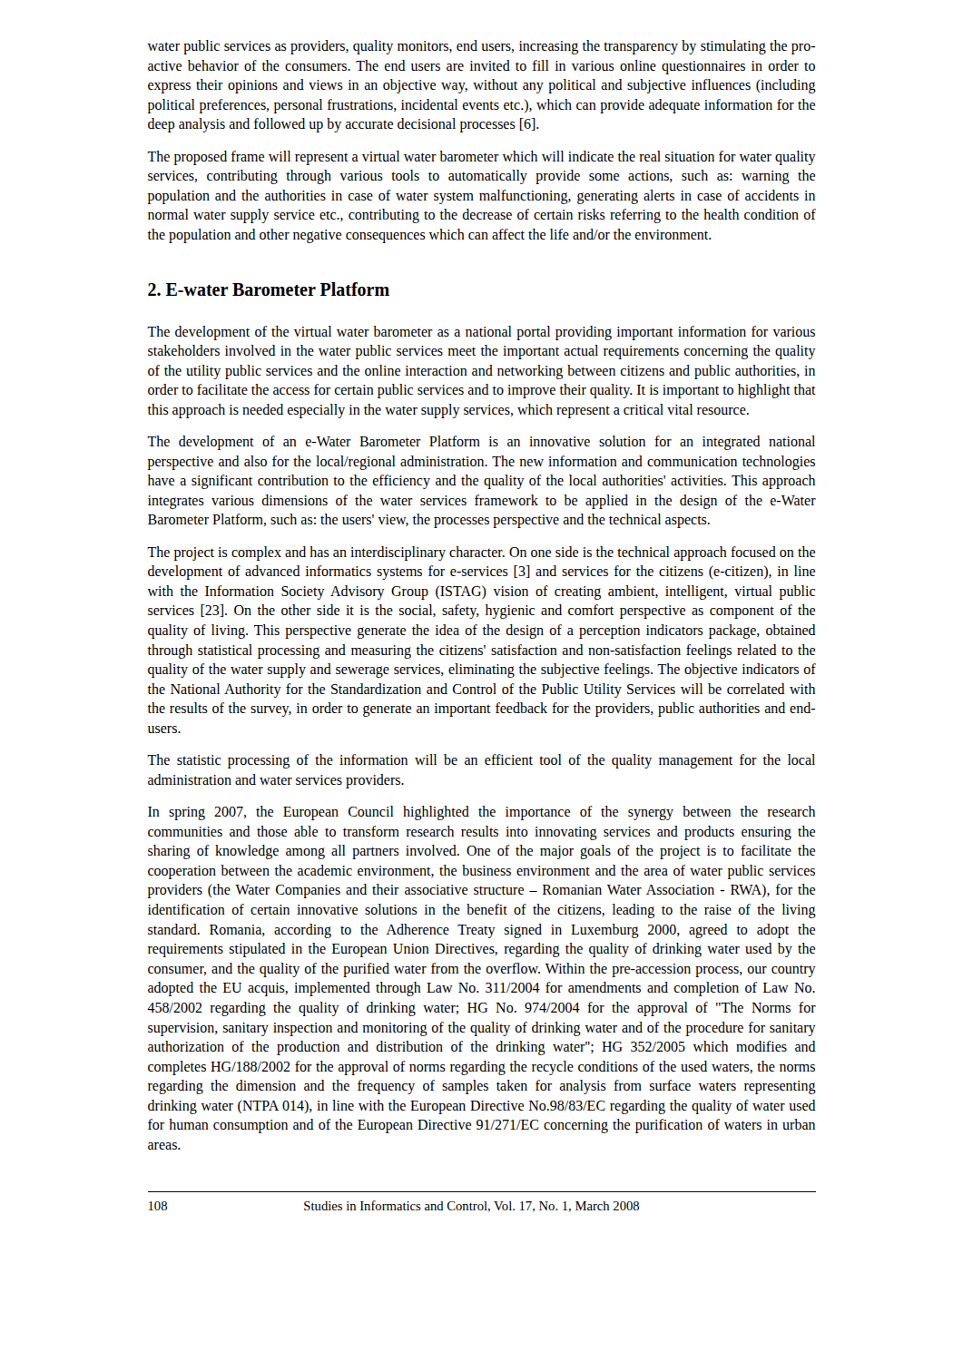water public services as providers, quality monitors, end users, increasing the transparency by stimulating the pro-active behavior of the consumers. The end users are invited to fill in various online questionnaires in order to express their opinions and views in an objective way, without any political and subjective influences (including political preferences, personal frustrations, incidental events etc.), which can provide adequate information for the deep analysis and followed up by accurate decisional processes [6].
The proposed frame will represent a virtual water barometer which will indicate the real situation for water quality services, contributing through various tools to automatically provide some actions, such as: warning the population and the authorities in case of water system malfunctioning, generating alerts in case of accidents in normal water supply service etc., contributing to the decrease of certain risks referring to the health condition of the population and other negative consequences which can affect the life and/or the environment.
2. E-water Barometer Platform
The development of the virtual water barometer as a national portal providing important information for various stakeholders involved in the water public services meet the important actual requirements concerning the quality of the utility public services and the online interaction and networking between citizens and public authorities, in order to facilitate the access for certain public services and to improve their quality. It is important to highlight that this approach is needed especially in the water supply services, which represent a critical vital resource.
The development of an e-Water Barometer Platform is an innovative solution for an integrated national perspective and also for the local/regional administration. The new information and communication technologies have a significant contribution to the efficiency and the quality of the local authorities' activities. This approach integrates various dimensions of the water services framework to be applied in the design of the e-Water Barometer Platform, such as: the users' view, the processes perspective and the technical aspects.
The project is complex and has an interdisciplinary character. On one side is the technical approach focused on the development of advanced informatics systems for e-services [3] and services for the citizens (e-citizen), in line with the Information Society Advisory Group (ISTAG) vision of creating ambient, intelligent, virtual public services [23]. On the other side it is the social, safety, hygienic and comfort perspective as component of the quality of living. This perspective generate the idea of the design of a perception indicators package, obtained through statistical processing and measuring the citizens' satisfaction and non-satisfaction feelings related to the quality of the water supply and sewerage services, eliminating the subjective feelings. The objective indicators of the National Authority for the Standardization and Control of the Public Utility Services will be correlated with the results of the survey, in order to generate an important feedback for the providers, public authorities and end-users.
The statistic processing of the information will be an efficient tool of the quality management for the local administration and water services providers.
In spring 2007, the European Council highlighted the importance of the synergy between the research communities and those able to transform research results into innovating services and products ensuring the sharing of knowledge among all partners involved. One of the major goals of the project is to facilitate the cooperation between the academic environment, the business environment and the area of water public services providers (the Water Companies and their associative structure – Romanian Water Association - RWA), for the identification of certain innovative solutions in the benefit of the citizens, leading to the raise of the living standard. Romania, according to the Adherence Treaty signed in Luxemburg 2000, agreed to adopt the requirements stipulated in the European Union Directives, regarding the quality of drinking water used by the consumer, and the quality of the purified water from the overflow. Within the pre-accession process, our country adopted the EU acquis, implemented through Law No. 311/2004 for amendments and completion of Law No. 458/2002 regarding the quality of drinking water; HG No. 974/2004 for the approval of "The Norms for supervision, sanitary inspection and monitoring of the quality of drinking water and of the procedure for sanitary authorization of the production and distribution of the drinking water''; HG 352/2005 which modifies and completes HG/188/2002 for the approval of norms regarding the recycle conditions of the used waters, the norms regarding the dimension and the frequency of samples taken for analysis from surface waters representing drinking water (NTPA 014), in line with the European Directive No.98/83/EC regarding the quality of water used for human consumption and of the European Directive 91/271/EC concerning the purification of waters in urban areas.
108 Studies in Informatics and Control, Vol. 17, No. 1, March 2008